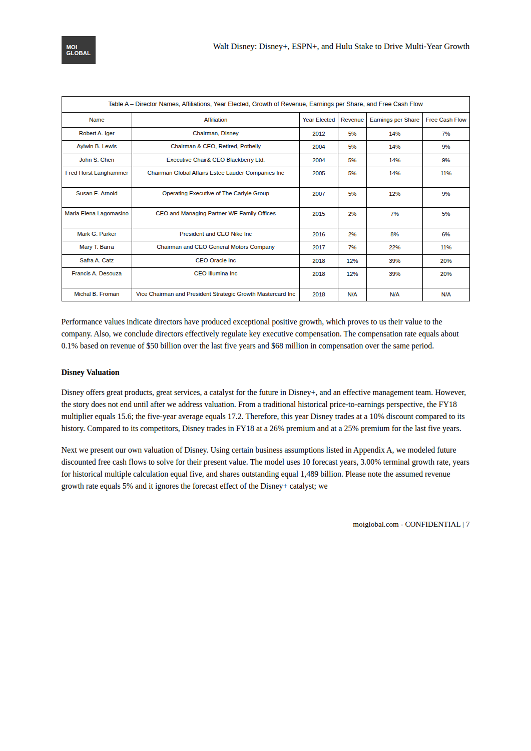MOI
GLOBAL
Walt Disney: Disney+, ESPN+, and Hulu Stake to Drive Multi-Year Growth
Table A – Director Names, Affiliations, Year Elected, Growth of Revenue, Earnings per Share, and Free Cash Flow
| Name | Affiliation | Year Elected | Revenue | Earnings per Share | Free Cash Flow |
| --- | --- | --- | --- | --- | --- |
| Robert A. Iger | Chairman, Disney | 2012 | 5% | 14% | 7% |
| Aylwin B. Lewis | Chairman & CEO, Retired, Potbelly | 2004 | 5% | 14% | 9% |
| John S. Chen | Executive Chair& CEO Blackberry Ltd. | 2004 | 5% | 14% | 9% |
| Fred Horst Langhammer | Chairman Global Affairs Estee Lauder Companies Inc | 2005 | 5% | 14% | 11% |
| Susan E. Arnold | Operating Executive of The Carlyle Group | 2007 | 5% | 12% | 9% |
| Maria Elena Lagomasino | CEO and Managing Partner WE Family Offices | 2015 | 2% | 7% | 5% |
| Mark G. Parker | President and CEO Nike Inc | 2016 | 2% | 8% | 6% |
| Mary T. Barra | Chairman and CEO General Motors Company | 2017 | 7% | 22% | 11% |
| Safra A. Catz | CEO Oracle Inc | 2018 | 12% | 39% | 20% |
| Francis A. Desouza | CEO Illumina Inc | 2018 | 12% | 39% | 20% |
| Michal B. Froman | Vice Chairman and President Strategic Growth Mastercard Inc | 2018 | N/A | N/A | N/A |
Performance values indicate directors have produced exceptional positive growth, which proves to us their value to the company. Also, we conclude directors effectively regulate key executive compensation. The compensation rate equals about 0.1% based on revenue of $50 billion over the last five years and $68 million in compensation over the same period.
Disney Valuation
Disney offers great products, great services, a catalyst for the future in Disney+, and an effective management team. However, the story does not end until after we address valuation. From a traditional historical price-to-earnings perspective, the FY18 multiplier equals 15.6; the five-year average equals 17.2. Therefore, this year Disney trades at a 10% discount compared to its history. Compared to its competitors, Disney trades in FY18 at a 26% premium and at a 25% premium for the last five years.
Next we present our own valuation of Disney. Using certain business assumptions listed in Appendix A, we modeled future discounted free cash flows to solve for their present value. The model uses 10 forecast years, 3.00% terminal growth rate, years for historical multiple calculation equal five, and shares outstanding equal 1,489 billion. Please note the assumed revenue growth rate equals 5% and it ignores the forecast effect of the Disney+ catalyst; we
moiglobal.com - CONFIDENTIAL | 7